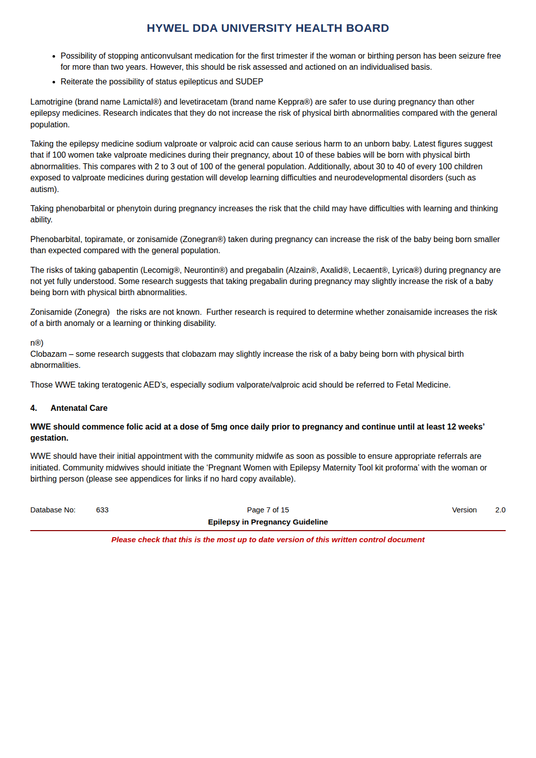HYWEL DDA UNIVERSITY HEALTH BOARD
Possibility of stopping anticonvulsant medication for the first trimester if the woman or birthing person has been seizure free for more than two years. However, this should be risk assessed and actioned on an individualised basis.
Reiterate the possibility of status epilepticus and SUDEP
Lamotrigine (brand name Lamictal®) and levetiracetam (brand name Keppra®) are safer to use during pregnancy than other epilepsy medicines. Research indicates that they do not increase the risk of physical birth abnormalities compared with the general population.
Taking the epilepsy medicine sodium valproate or valproic acid can cause serious harm to an unborn baby. Latest figures suggest that if 100 women take valproate medicines during their pregnancy, about 10 of these babies will be born with physical birth abnormalities. This compares with 2 to 3 out of 100 of the general population. Additionally, about 30 to 40 of every 100 children exposed to valproate medicines during gestation will develop learning difficulties and neurodevelopmental disorders (such as autism).
Taking phenobarbital or phenytoin during pregnancy increases the risk that the child may have difficulties with learning and thinking ability.
Phenobarbital, topiramate, or zonisamide (Zonegran®) taken during pregnancy can increase the risk of the baby being born smaller than expected compared with the general population.
The risks of taking gabapentin (Lecomig®, Neurontin®) and pregabalin (Alzain®, Axalid®, Lecaent®, Lyrica®) during pregnancy are not yet fully understood. Some research suggests that taking pregabalin during pregnancy may slightly increase the risk of a baby being born with physical birth abnormalities.
Zonisamide (Zonegra) the risks are not known. Further research is required to determine whether zonaisamide increases the risk of a birth anomaly or a learning or thinking disability.
n®)
Clobazam – some research suggests that clobazam may slightly increase the risk of a baby being born with physical birth abnormalities.
Those WWE taking teratogenic AED’s, especially sodium valporate/valproic acid should be referred to Fetal Medicine.
4. Antenatal Care
WWE should commence folic acid at a dose of 5mg once daily prior to pregnancy and continue until at least 12 weeks’ gestation.
WWE should have their initial appointment with the community midwife as soon as possible to ensure appropriate referrals are initiated. Community midwives should initiate the ‘Pregnant Women with Epilepsy Maternity Tool kit proforma’ with the woman or birthing person (please see appendices for links if no hard copy available).
| Database No: 633 | Page 7 of 15 | Version 2.0 |
Epilepsy in Pregnancy Guideline
Please check that this is the most up to date version of this written control document